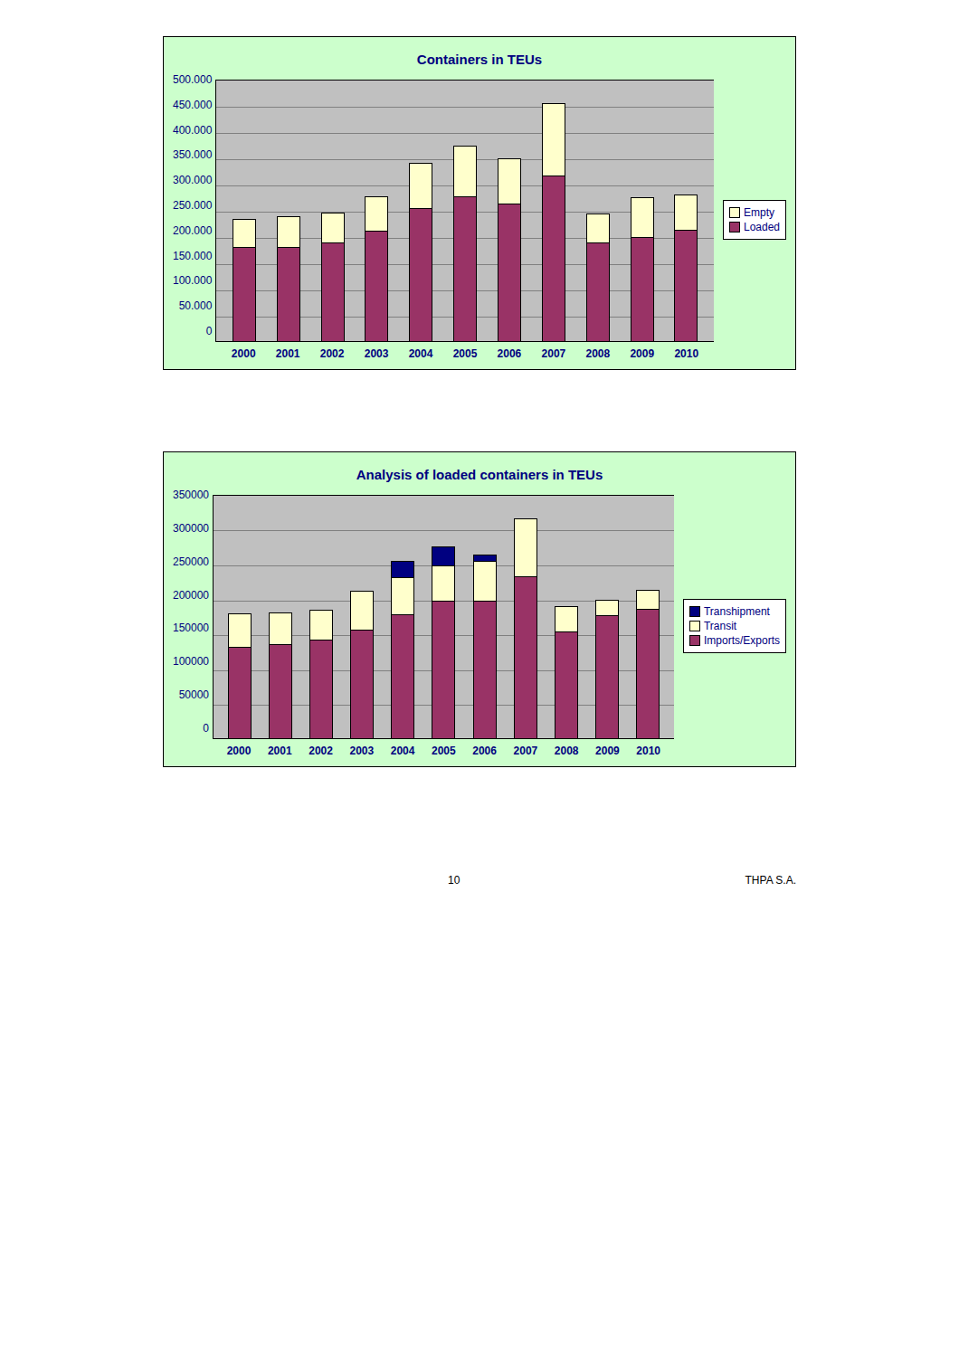Containers in TEUs
500.000 450.000 400.000 350.000 300.000 250.000 200.000 150.000 100.000 50.000 0
2000 2001 2002 2003 2004 2005 2006 2007 2008 2009 2010
Empty
Loaded
Analysis of loaded containers in TEUs
350000 300000 250000 200000 150000 100000 50000 0
2000 2001 2002 2003 2004 2005 2006 2007 2008 2009 2010
Transhipment
Transit
Imports/Exports
10 THPA S.A.